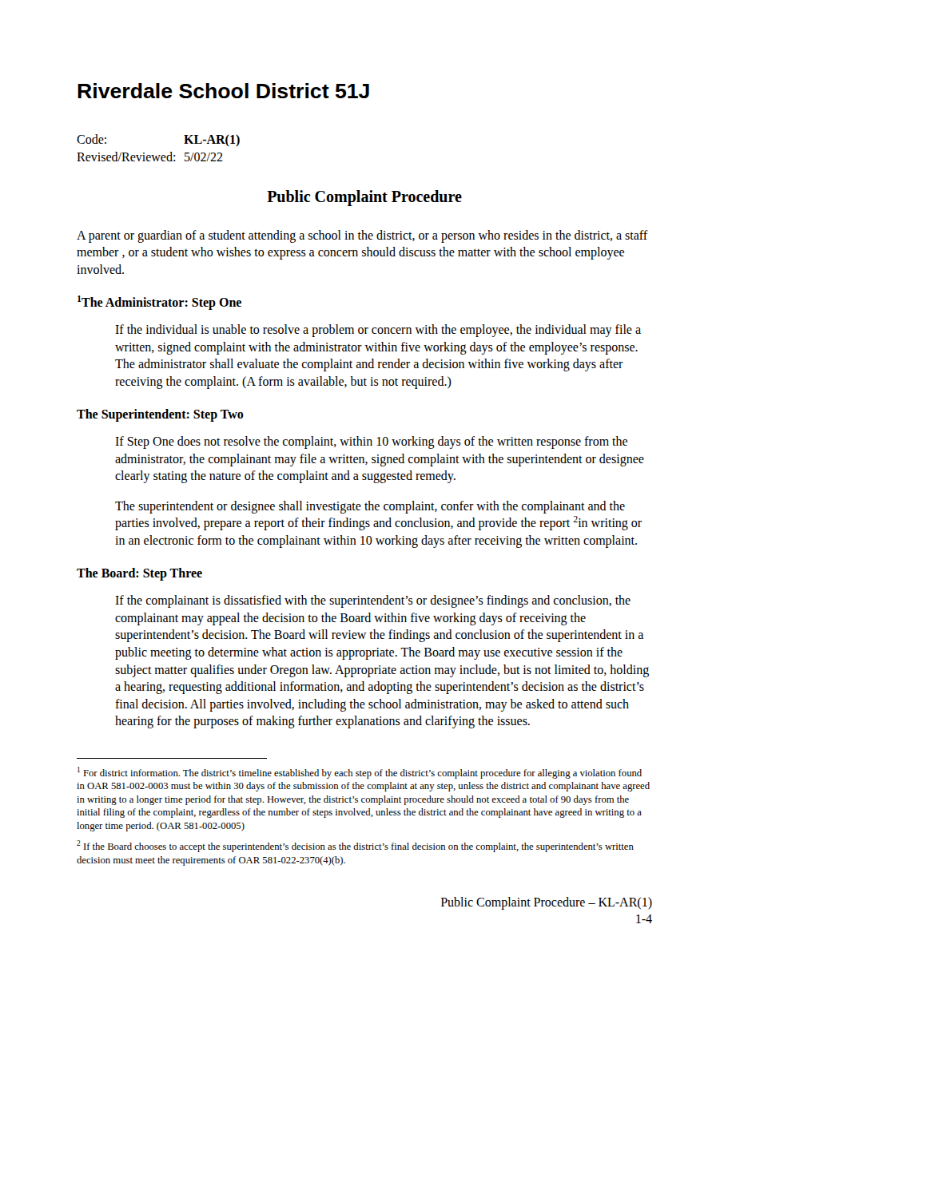Riverdale School District 51J
| Code: | KL-AR(1) |
| Revised/Reviewed: | 5/02/22 |
Public Complaint Procedure
A parent or guardian of a student attending a school in the district, or a person who resides in the district, a staff member , or a student who wishes to express a concern should discuss the matter with the school employee involved.
1The Administrator: Step One
If the individual is unable to resolve a problem or concern with the employee, the individual may file a written, signed complaint with the administrator within five working days of the employee’s response. The administrator shall evaluate the complaint and render a decision within five working days after receiving the complaint. (A form is available, but is not required.)
The Superintendent: Step Two
If Step One does not resolve the complaint, within 10 working days of the written response from the administrator, the complainant may file a written, signed complaint with the superintendent or designee clearly stating the nature of the complaint and a suggested remedy.
The superintendent or designee shall investigate the complaint, confer with the complainant and the parties involved, prepare a report of their findings and conclusion, and provide the report 2in writing or in an electronic form to the complainant within 10 working days after receiving the written complaint.
The Board: Step Three
If the complainant is dissatisfied with the superintendent’s or designee’s findings and conclusion, the complainant may appeal the decision to the Board within five working days of receiving the superintendent’s decision. The Board will review the findings and conclusion of the superintendent in a public meeting to determine what action is appropriate. The Board may use executive session if the subject matter qualifies under Oregon law. Appropriate action may include, but is not limited to, holding a hearing, requesting additional information, and adopting the superintendent’s decision as the district’s final decision. All parties involved, including the school administration, may be asked to attend such hearing for the purposes of making further explanations and clarifying the issues.
1 For district information. The district’s timeline established by each step of the district’s complaint procedure for alleging a violation found in OAR 581-002-0003 must be within 30 days of the submission of the complaint at any step, unless the district and complainant have agreed in writing to a longer time period for that step. However, the district’s complaint procedure should not exceed a total of 90 days from the initial filing of the complaint, regardless of the number of steps involved, unless the district and the complainant have agreed in writing to a longer time period. (OAR 581-002-0005)
2 If the Board chooses to accept the superintendent’s decision as the district’s final decision on the complaint, the superintendent’s written decision must meet the requirements of OAR 581-022-2370(4)(b).
Public Complaint Procedure – KL-AR(1)
1-4